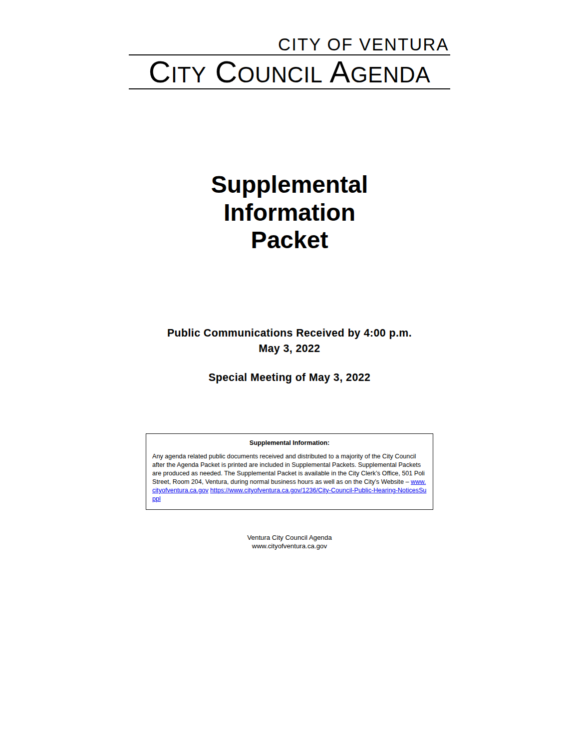CITY OF VENTURA
CITY COUNCIL AGENDA
Supplemental
Information
Packet
Public Communications Received by 4:00 p.m.
May 3, 2022 Special Meeting of May 3, 2022
Supplemental Information:
Any agenda related public documents received and distributed to a majority of the City Council after the Agenda Packet is printed are included in Supplemental Packets. Supplemental Packets are produced as needed. The Supplemental Packet is available in the City Clerk’s Office, 501 Poli Street, Room 204, Ventura, during normal business hours as well as on the City’s Website – www.cityofventura.ca.gov https://www.cityofventura.ca.gov/1236/City-Council-Public-Hearing-NoticesSuppl
Ventura City Council Agenda
www.cityofventura.ca.gov